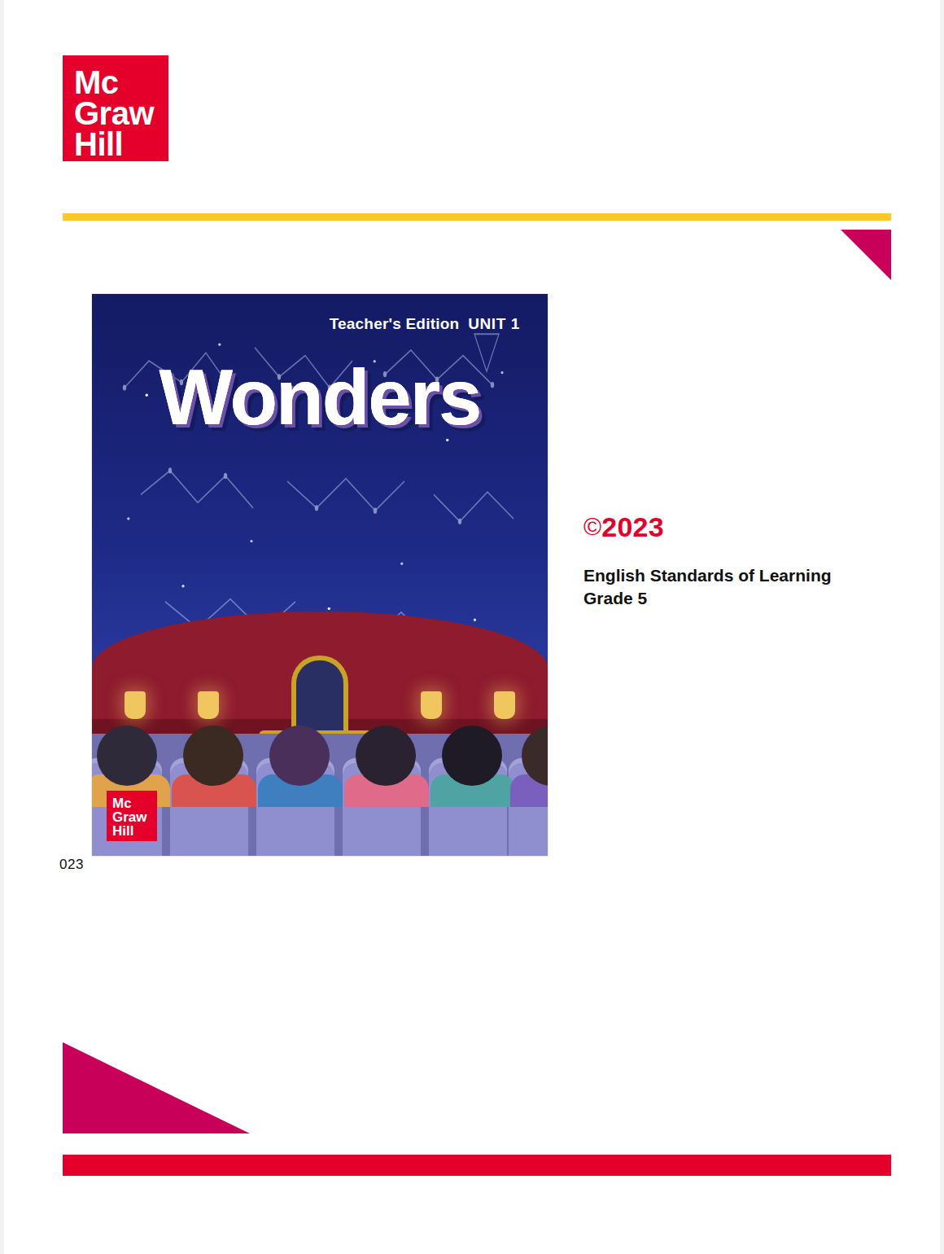Mc Graw Hill
Teacher's Edition UNIT 1
Wonders
Mc Graw Hill
023
©2023
English Standards of Learning
Grade 5